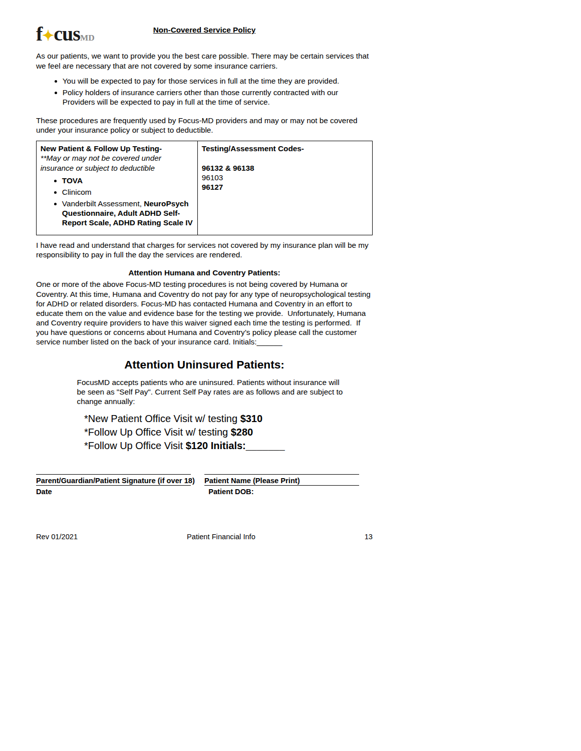f✦cus MD
Non-Covered Service Policy
As our patients, we want to provide you the best care possible. There may be certain services that we feel are necessary that are not covered by some insurance carriers.
You will be expected to pay for those services in full at the time they are provided.
Policy holders of insurance carriers other than those currently contracted with our Providers will be expected to pay in full at the time of service.
These procedures are frequently used by Focus-MD providers and may or may not be covered under your insurance policy or subject to deductible.
| New Patient & Follow Up Testing- **May or may not be covered under insurance or subject to deductible TOVA Clinicom Vanderbilt Assessment, NeuroPsych Questionnaire, Adult ADHD Self-Report Scale, ADHD Rating Scale IV | Testing/Assessment Codes- 96132 & 96138 96103 96127 |
I have read and understand that charges for services not covered by my insurance plan will be my responsibility to pay in full the day the services are rendered.
Attention Humana and Coventry Patients:
One or more of the above Focus-MD testing procedures is not being covered by Humana or Coventry. At this time, Humana and Coventry do not pay for any type of neuropsychological testing for ADHD or related disorders. Focus-MD has contacted Humana and Coventry in an effort to educate them on the value and evidence base for the testing we provide. Unfortunately, Humana and Coventry require providers to have this waiver signed each time the testing is performed. If you have questions or concerns about Humana and Coventry’s policy please call the customer service number listed on the back of your insurance card. Initials:______
Attention Uninsured Patients:
FocusMD accepts patients who are uninsured. Patients without insurance will be seen as "Self Pay". Current Self Pay rates are as follows and are subject to change annually:
*New Patient Office Visit w/ testing $310
*Follow Up Office Visit w/ testing $280
*Follow Up Office Visit $120 Initials:_______
| Parent/Guardian/Patient Signature (if over 18) | Patient Name (Please Print) |
| Date | Patient DOB: |
Rev 01/2021
Patient Financial Info
13